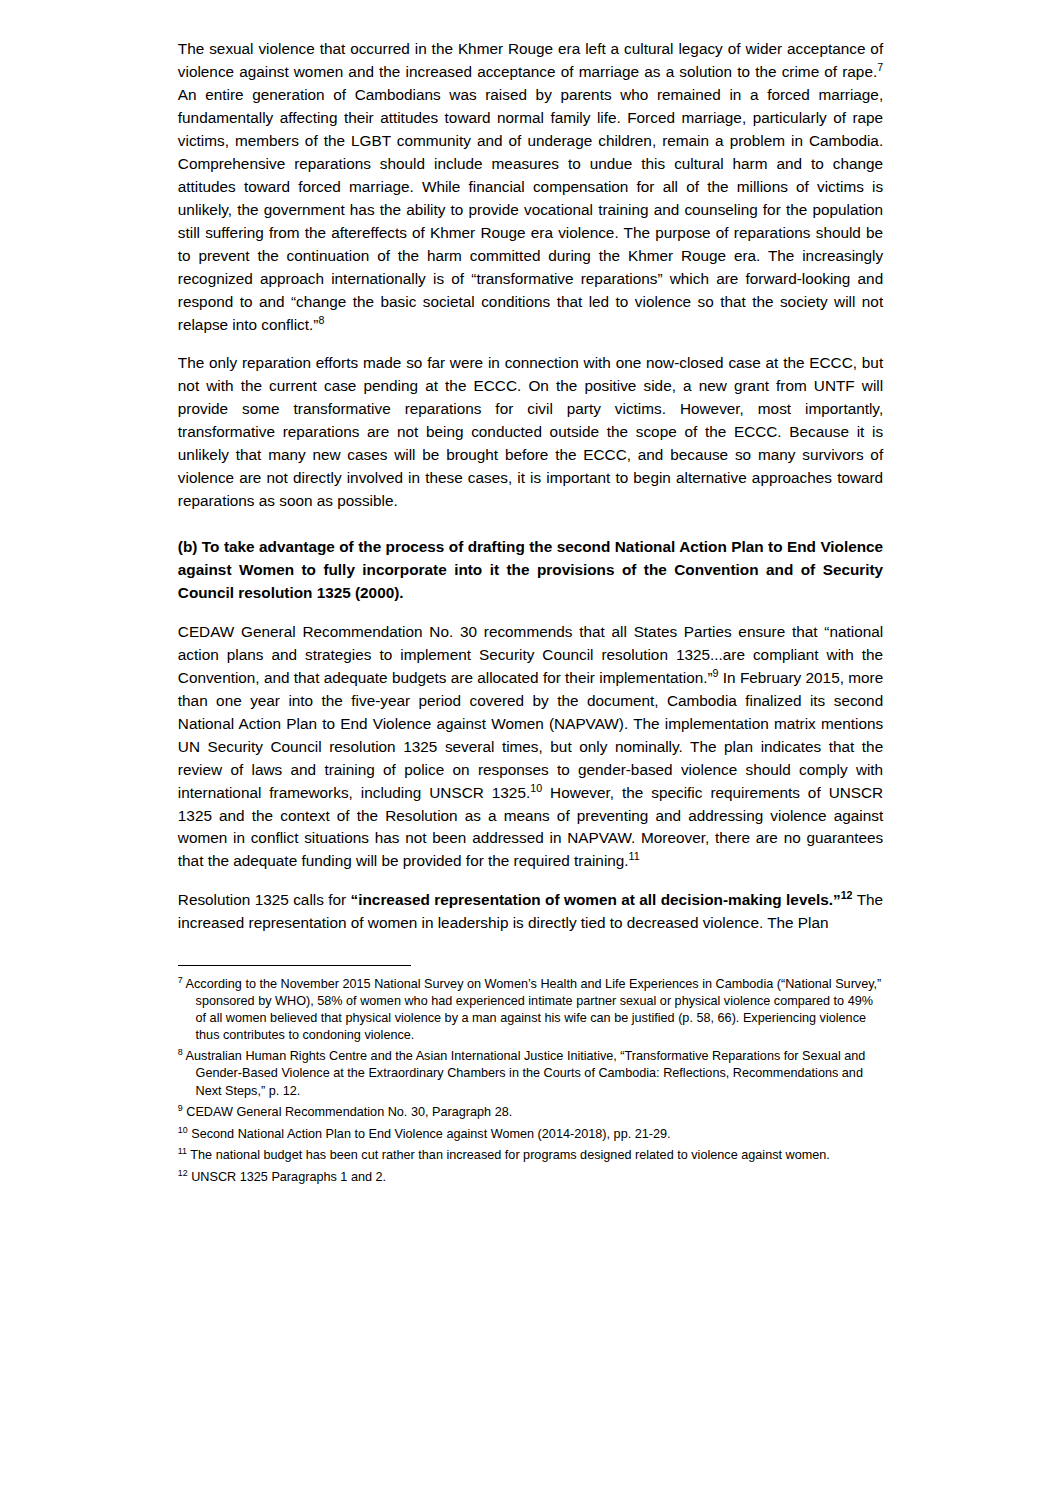The sexual violence that occurred in the Khmer Rouge era left a cultural legacy of wider acceptance of violence against women and the increased acceptance of marriage as a solution to the crime of rape.7 An entire generation of Cambodians was raised by parents who remained in a forced marriage, fundamentally affecting their attitudes toward normal family life. Forced marriage, particularly of rape victims, members of the LGBT community and of underage children, remain a problem in Cambodia. Comprehensive reparations should include measures to undue this cultural harm and to change attitudes toward forced marriage. While financial compensation for all of the millions of victims is unlikely, the government has the ability to provide vocational training and counseling for the population still suffering from the aftereffects of Khmer Rouge era violence. The purpose of reparations should be to prevent the continuation of the harm committed during the Khmer Rouge era. The increasingly recognized approach internationally is of “transformative reparations” which are forward-looking and respond to and “change the basic societal conditions that led to violence so that the society will not relapse into conflict.”8
The only reparation efforts made so far were in connection with one now-closed case at the ECCC, but not with the current case pending at the ECCC. On the positive side, a new grant from UNTF will provide some transformative reparations for civil party victims. However, most importantly, transformative reparations are not being conducted outside the scope of the ECCC. Because it is unlikely that many new cases will be brought before the ECCC, and because so many survivors of violence are not directly involved in these cases, it is important to begin alternative approaches toward reparations as soon as possible.
(b) To take advantage of the process of drafting the second National Action Plan to End Violence against Women to fully incorporate into it the provisions of the Convention and of Security Council resolution 1325 (2000).
CEDAW General Recommendation No. 30 recommends that all States Parties ensure that “national action plans and strategies to implement Security Council resolution 1325...are compliant with the Convention, and that adequate budgets are allocated for their implementation.”9 In February 2015, more than one year into the five-year period covered by the document, Cambodia finalized its second National Action Plan to End Violence against Women (NAPVAW). The implementation matrix mentions UN Security Council resolution 1325 several times, but only nominally. The plan indicates that the review of laws and training of police on responses to gender-based violence should comply with international frameworks, including UNSCR 1325.10 However, the specific requirements of UNSCR 1325 and the context of the Resolution as a means of preventing and addressing violence against women in conflict situations has not been addressed in NAPVAW. Moreover, there are no guarantees that the adequate funding will be provided for the required training.11
Resolution 1325 calls for “increased representation of women at all decision-making levels.”12 The increased representation of women in leadership is directly tied to decreased violence. The Plan
7 According to the November 2015 National Survey on Women’s Health and Life Experiences in Cambodia (“National Survey,” sponsored by WHO), 58% of women who had experienced intimate partner sexual or physical violence compared to 49% of all women believed that physical violence by a man against his wife can be justified (p. 58, 66). Experiencing violence thus contributes to condoning violence.
8 Australian Human Rights Centre and the Asian International Justice Initiative, “Transformative Reparations for Sexual and Gender-Based Violence at the Extraordinary Chambers in the Courts of Cambodia: Reflections, Recommendations and Next Steps,” p. 12.
9 CEDAW General Recommendation No. 30, Paragraph 28.
10 Second National Action Plan to End Violence against Women (2014-2018), pp. 21-29.
11 The national budget has been cut rather than increased for programs designed related to violence against women.
12 UNSCR 1325 Paragraphs 1 and 2.